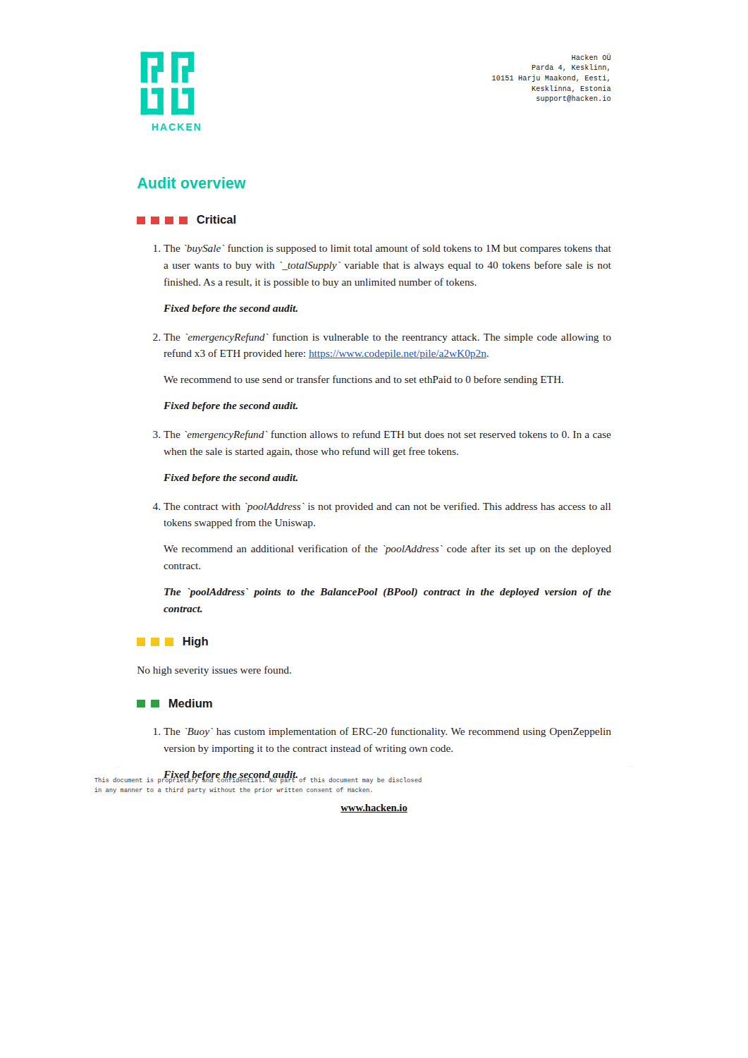HACKEN
Hacken OÜ Parda 4, Kesklinn, 10151 Harju Maakond, Eesti, Kesklinna, Estonia support@hacken.io
Audit overview
Critical
The ` buySale` function is supposed to limit total amount of sold tokens to 1M but compares tokens that a user wants to buy with `_totalSupply` variable that is always equal to 40 tokens before sale is not finished. As a result, it is possible to buy an unlimited number of tokens.
Fixed before the second audit.
The `emergencyRefund` function is vulnerable to the reentrancy attack. The simple code allowing to refund x3 of ETH provided here: https://www.codepile.net/pile/a2wK0p2n.
We recommend to use send or transfer functions and to set ethPaid to 0 before sending ETH.
Fixed before the second audit.
The `emergencyRefund` function allows to refund ETH but does not set reserved tokens to 0. In a case when the sale is started again, those who refund will get free tokens.
Fixed before the second audit.
The contract with `poolAddress` is not provided and can not be verified. This address has access to all tokens swapped from the Uniswap.
We recommend an additional verification of the `poolAddress` code after its set up on the deployed contract.
The `poolAddress` points to the BalancePool (BPool) contract in the deployed version of the contract.
High
No high severity issues were found.
Medium
The `Buoy` has custom implementation of ERC-20 functionality. We recommend using OpenZeppelin version by importing it to the contract instead of writing own code.
Fixed before the second audit.
⌐ ¬
This document is proprietary and confidential. No part of this document may be disclosed
in any manner to a third party without the prior written consent of Hacken.
www.hacken.io